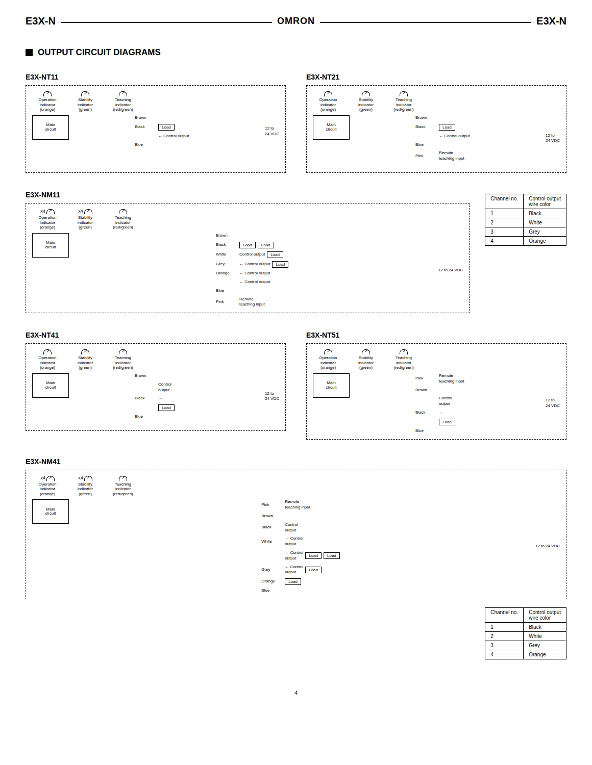E3X-N OMRON E3X-N
OUTPUT CIRCUIT DIAGRAMS
E3X-NT11
Operation
indicator
(orange)
Stability
indicator
(green)
Teaching indicator
(red/green)
Main
circuit
Brown
Black Load
← Control output
Blue
12 to
24 VDC
E3X-NT21
Operation
indicator
(orange)
Stability
indicator
(green)
Teaching indicator
(red/green)
Main
circuit
Brown
Black Load
← Control output
Blue
Pink Remote
teaching input
12 to
24 VDC
E3X-NM11
x4
Operation
indicator
(orange)
x4
Stability
indicator
(green)
Teaching indicator
(red/green)
Main
circuit
Brown
Black Load Load
White Control output Load
Grey← Control output Load
Orange← Control output
← Control output
Blue
Pink Remote
teaching input
12 to 24 VDC
| Channel no. | Control output wire color |
| --- | --- |
| 1 | Black |
| 2 | White |
| 3 | Grey |
| 4 | Orange |
E3X-NT41
Operation
indicator
(orange)
Stability
indicator
(green)
Teaching indicator
(red/green)
Main
circuit
Brown
Control
output
Black→
Load
Blue
12 to
24 VDC
E3X-NT51
Operation
indicator
(orange)
Stability
indicator
(green)
Teaching indicator
(red/green)
Main
circuit
Pink Remote
teaching input
Brown
Control
output
Black→
Load
Blue
12 to
24 VDC
E3X-NM41
x4
Operation
indicator
(orange)
x4
Stability
indicator
(green)
Teaching indicator
(red/green)
Main
circuit
Pink Remote
teaching input
Brown
Black Control
output
White← Control
output
← Control
output Load Load
Grey← Control
output Load
Orange Load
Blue
12 to 24 VDC
| Channel no. | Control output wire color |
| --- | --- |
| 1 | Black |
| 2 | White |
| 3 | Grey |
| 4 | Orange |
4